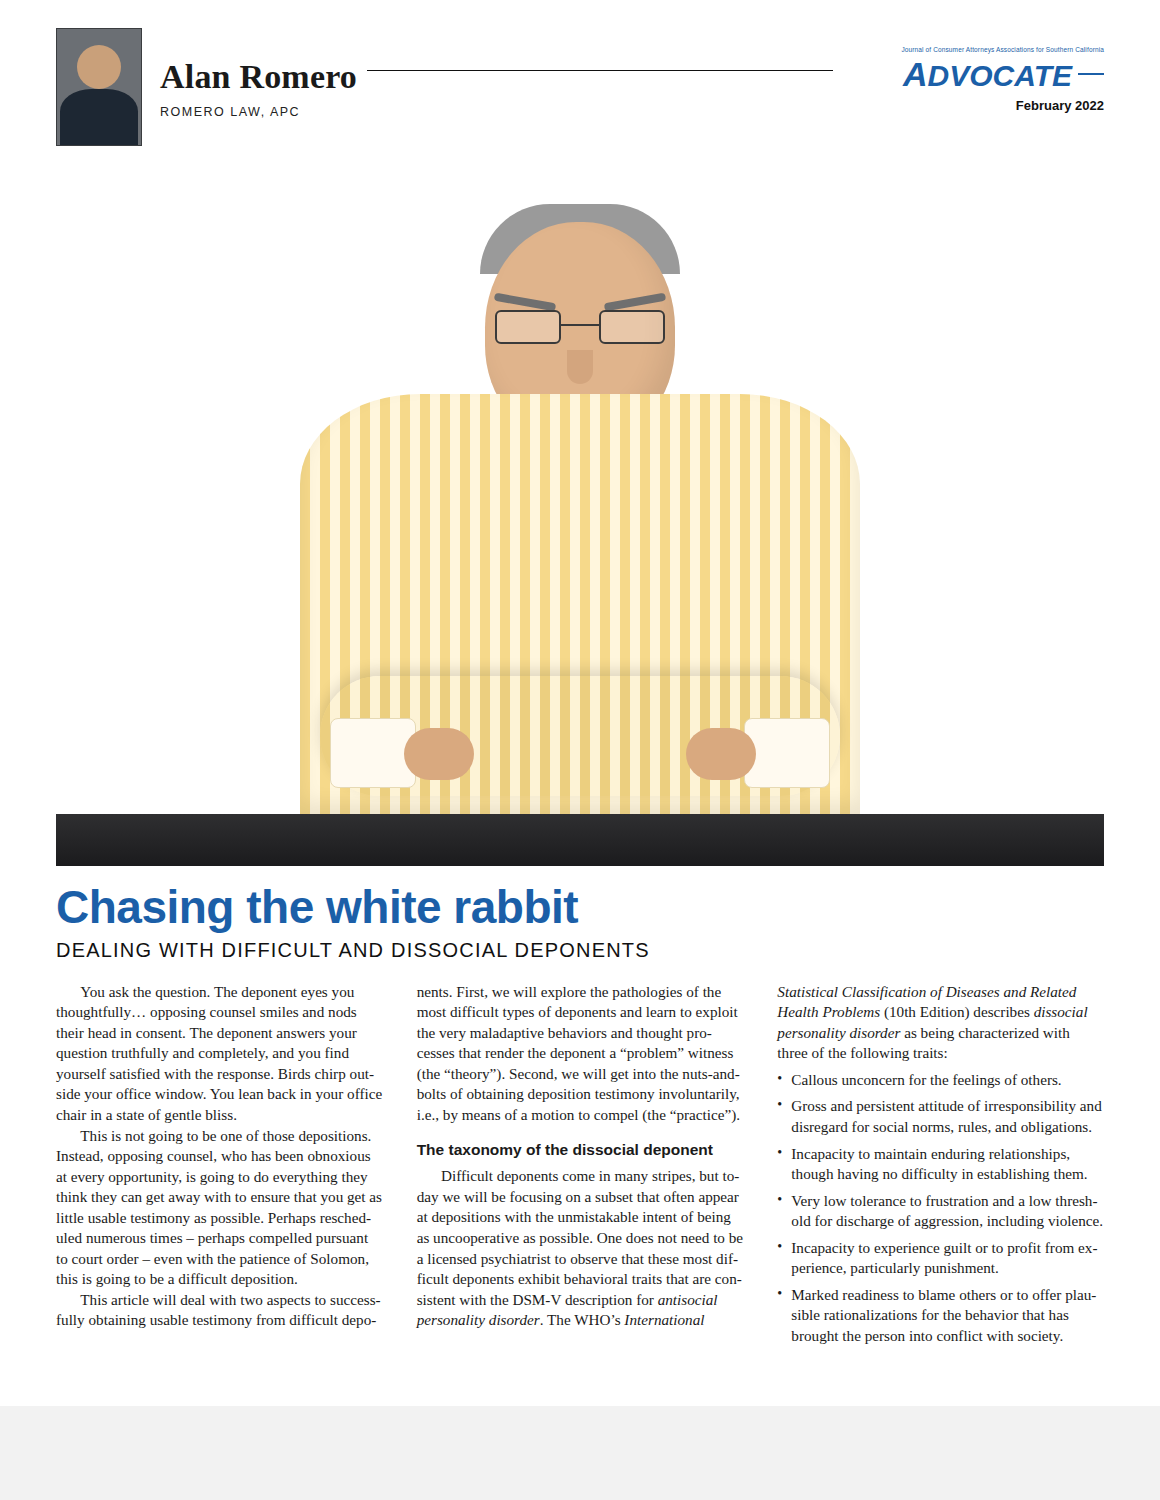Alan Romero Romero Law, APC
Journal of Consumer Attorneys Associations for Southern California
ADVOCATE
February 2022
Chasing the white rabbit
DEALING WITH DIFFICULT AND DISSOCIAL DEPONENTS
You ask the question. The deponent eyes you thoughtfully… opposing counsel smiles and nods their head in consent. The deponent answers your question truthfully and completely, and you find yourself satisfied with the response. Birds chirp outside your office window. You lean back in your office chair in a state of gentle bliss.
This is not going to be one of those depositions. Instead, opposing counsel, who has been obnoxious at every opportunity, is going to do everything they think they can get away with to ensure that you get as little usable testimony as possible. Perhaps rescheduled numerous times – perhaps compelled pursuant to court order – even with the patience of Solomon, this is going to be a difficult deposition.
This article will deal with two aspects to successfully obtaining usable testimony from difficult deponents. First, we will explore the pathologies of the most difficult types of deponents and learn to exploit the very maladaptive behaviors and thought processes that render the deponent a “problem” witness (the “theory”). Second, we will get into the nuts-and-bolts of obtaining deposition testimony involuntarily, i.e., by means of a motion to compel (the “practice”).
The taxonomy of the dissocial deponent
Difficult deponents come in many stripes, but today we will be focusing on a subset that often appear at depositions with the unmistakable intent of being as uncooperative as possible. One does not need to be a licensed psychiatrist to observe that these most difficult deponents exhibit behavioral traits that are consistent with the DSM-V description for antisocial personality disorder. The WHO’s International Statistical Classification of Diseases and Related Health Problems (10th Edition) describes dissocial personality disorder as being characterized with three of the following traits:
Callous unconcern for the feelings of others.
Gross and persistent attitude of irresponsibility and disregard for social norms, rules, and obligations.
Incapacity to maintain enduring relationships, though having no difficulty in establishing them.
Very low tolerance to frustration and a low threshold for discharge of aggression, including violence.
Incapacity to experience guilt or to profit from experience, particularly punishment.
Marked readiness to blame others or to offer plausible rationalizations for the behavior that has brought the person into conflict with society.